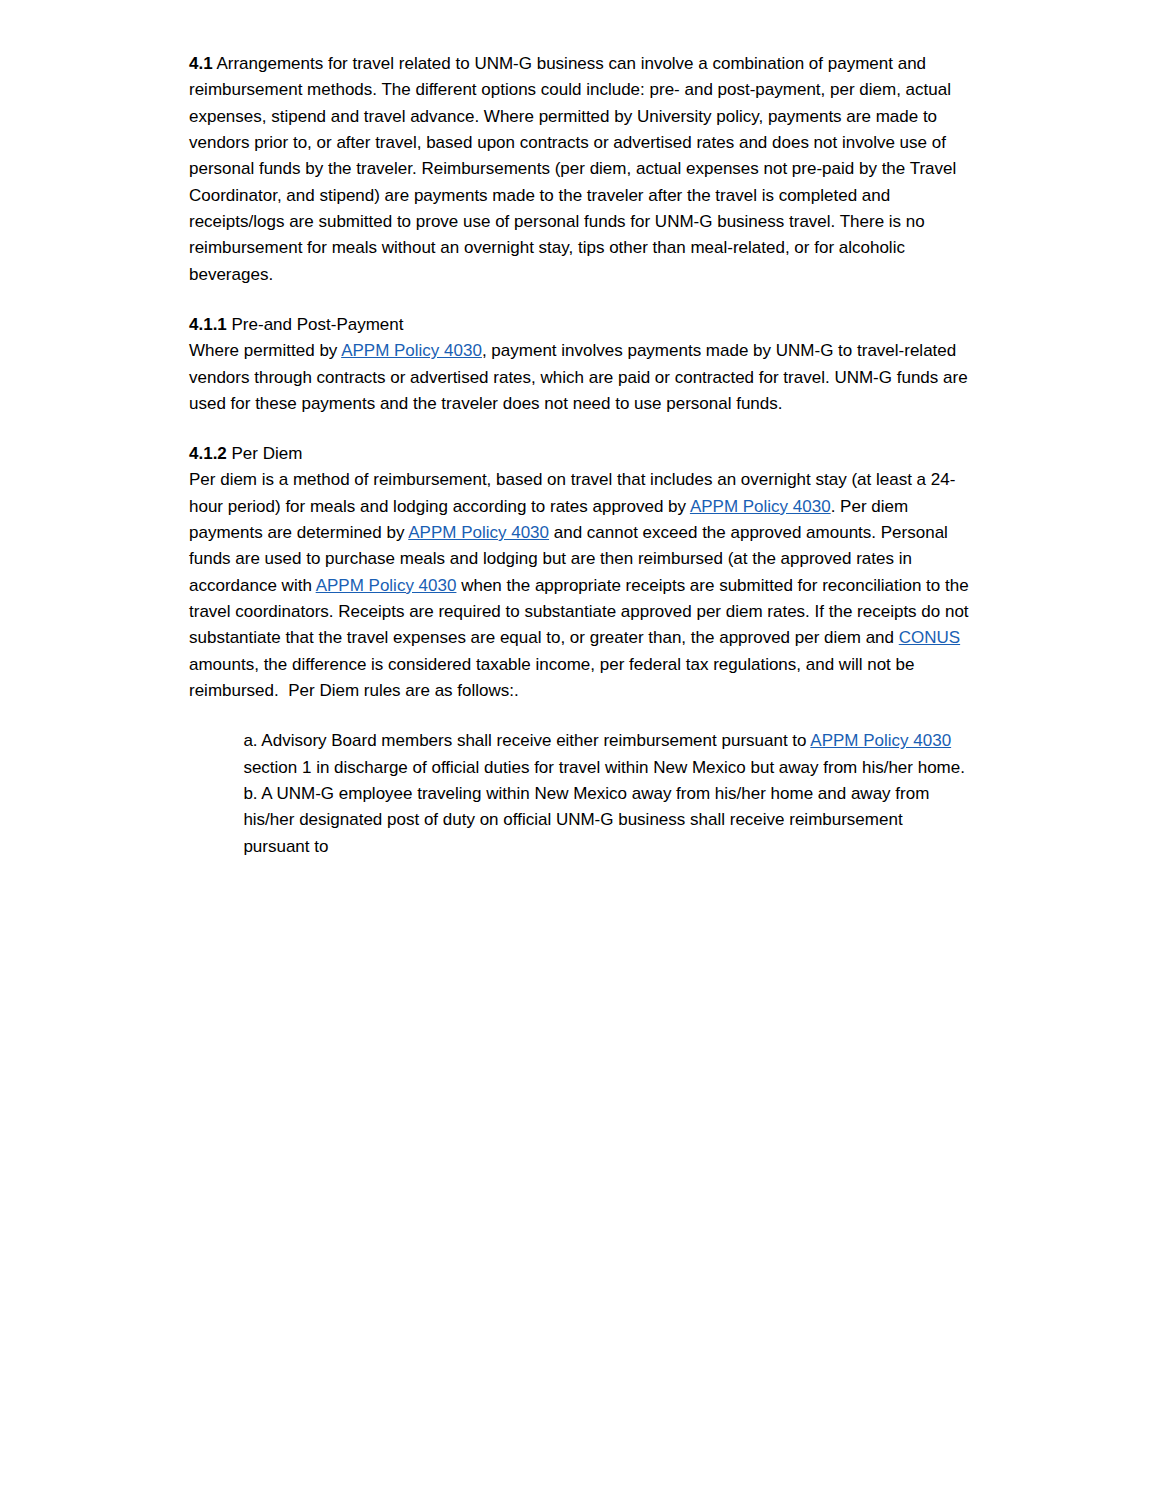4.1 Arrangements for travel related to UNM-G business can involve a combination of payment and reimbursement methods. The different options could include: pre- and post-payment, per diem, actual expenses, stipend and travel advance. Where permitted by University policy, payments are made to vendors prior to, or after travel, based upon contracts or advertised rates and does not involve use of personal funds by the traveler. Reimbursements (per diem, actual expenses not pre-paid by the Travel Coordinator, and stipend) are payments made to the traveler after the travel is completed and receipts/logs are submitted to prove use of personal funds for UNM-G business travel. There is no reimbursement for meals without an overnight stay, tips other than meal-related, or for alcoholic beverages.
4.1.1 Pre-and Post-Payment
Where permitted by APPM Policy 4030, payment involves payments made by UNM-G to travel-related vendors through contracts or advertised rates, which are paid or contracted for travel. UNM-G funds are used for these payments and the traveler does not need to use personal funds.
4.1.2 Per Diem
Per diem is a method of reimbursement, based on travel that includes an overnight stay (at least a 24-hour period) for meals and lodging according to rates approved by APPM Policy 4030. Per diem payments are determined by APPM Policy 4030 and cannot exceed the approved amounts. Personal funds are used to purchase meals and lodging but are then reimbursed (at the approved rates in accordance with APPM Policy 4030 when the appropriate receipts are submitted for reconciliation to the travel coordinators. Receipts are required to substantiate approved per diem rates. If the receipts do not substantiate that the travel expenses are equal to, or greater than, the approved per diem and CONUS amounts, the difference is considered taxable income, per federal tax regulations, and will not be reimbursed. Per Diem rules are as follows:.
a. Advisory Board members shall receive either reimbursement pursuant to APPM Policy 4030 section 1 in discharge of official duties for travel within New Mexico but away from his/her home.
b. A UNM-G employee traveling within New Mexico away from his/her home and away from his/her designated post of duty on official UNM-G business shall receive reimbursement pursuant to